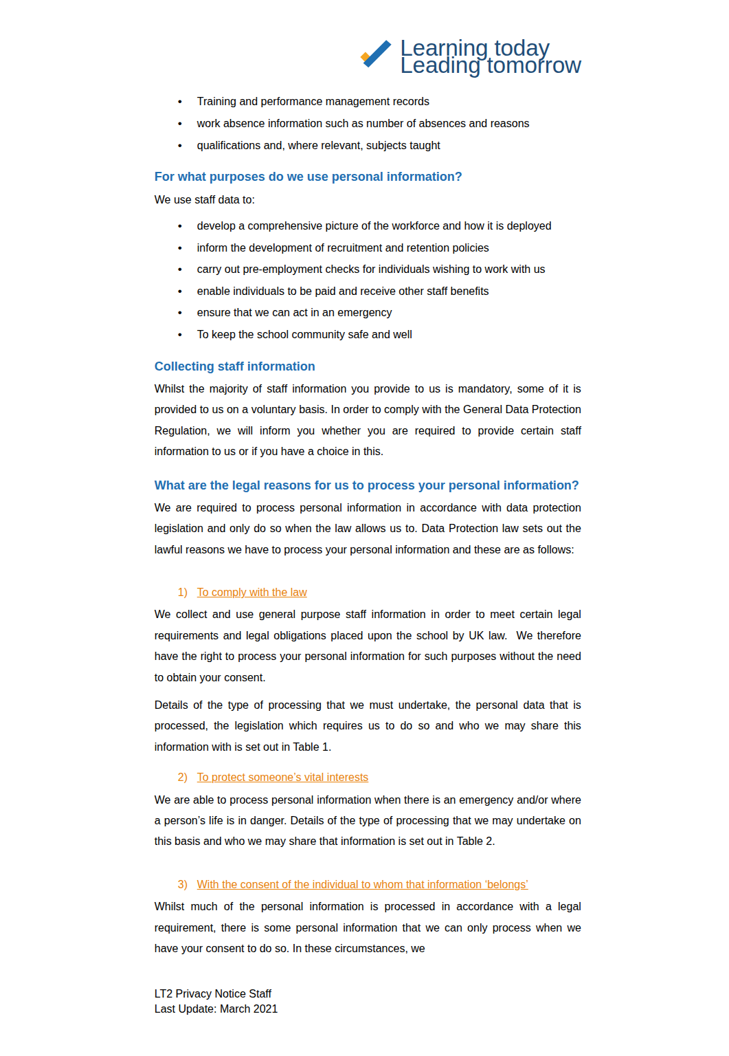Learning today
Leading tomorrow
Training and performance management records
work absence information such as number of absences and reasons
qualifications and, where relevant, subjects taught
For what purposes do we use personal information?
We use staff data to:
develop a comprehensive picture of the workforce and how it is deployed
inform the development of recruitment and retention policies
carry out pre-employment checks for individuals wishing to work with us
enable individuals to be paid and receive other staff benefits
ensure that we can act in an emergency
To keep the school community safe and well
Collecting staff information
Whilst the majority of staff information you provide to us is mandatory, some of it is provided to us on a voluntary basis. In order to comply with the General Data Protection Regulation, we will inform you whether you are required to provide certain staff information to us or if you have a choice in this.
What are the legal reasons for us to process your personal information?
We are required to process personal information in accordance with data protection legislation and only do so when the law allows us to. Data Protection law sets out the lawful reasons we have to process your personal information and these are as follows:
To comply with the law
We collect and use general purpose staff information in order to meet certain legal requirements and legal obligations placed upon the school by UK law. We therefore have the right to process your personal information for such purposes without the need to obtain your consent.
Details of the type of processing that we must undertake, the personal data that is processed, the legislation which requires us to do so and who we may share this information with is set out in Table 1.
To protect someone’s vital interests
We are able to process personal information when there is an emergency and/or where a person’s life is in danger. Details of the type of processing that we may undertake on this basis and who we may share that information is set out in Table 2.
With the consent of the individual to whom that information ‘belongs’
Whilst much of the personal information is processed in accordance with a legal requirement, there is some personal information that we can only process when we have your consent to do so. In these circumstances, we
LT2 Privacy Notice Staff
Last Update: March 2021